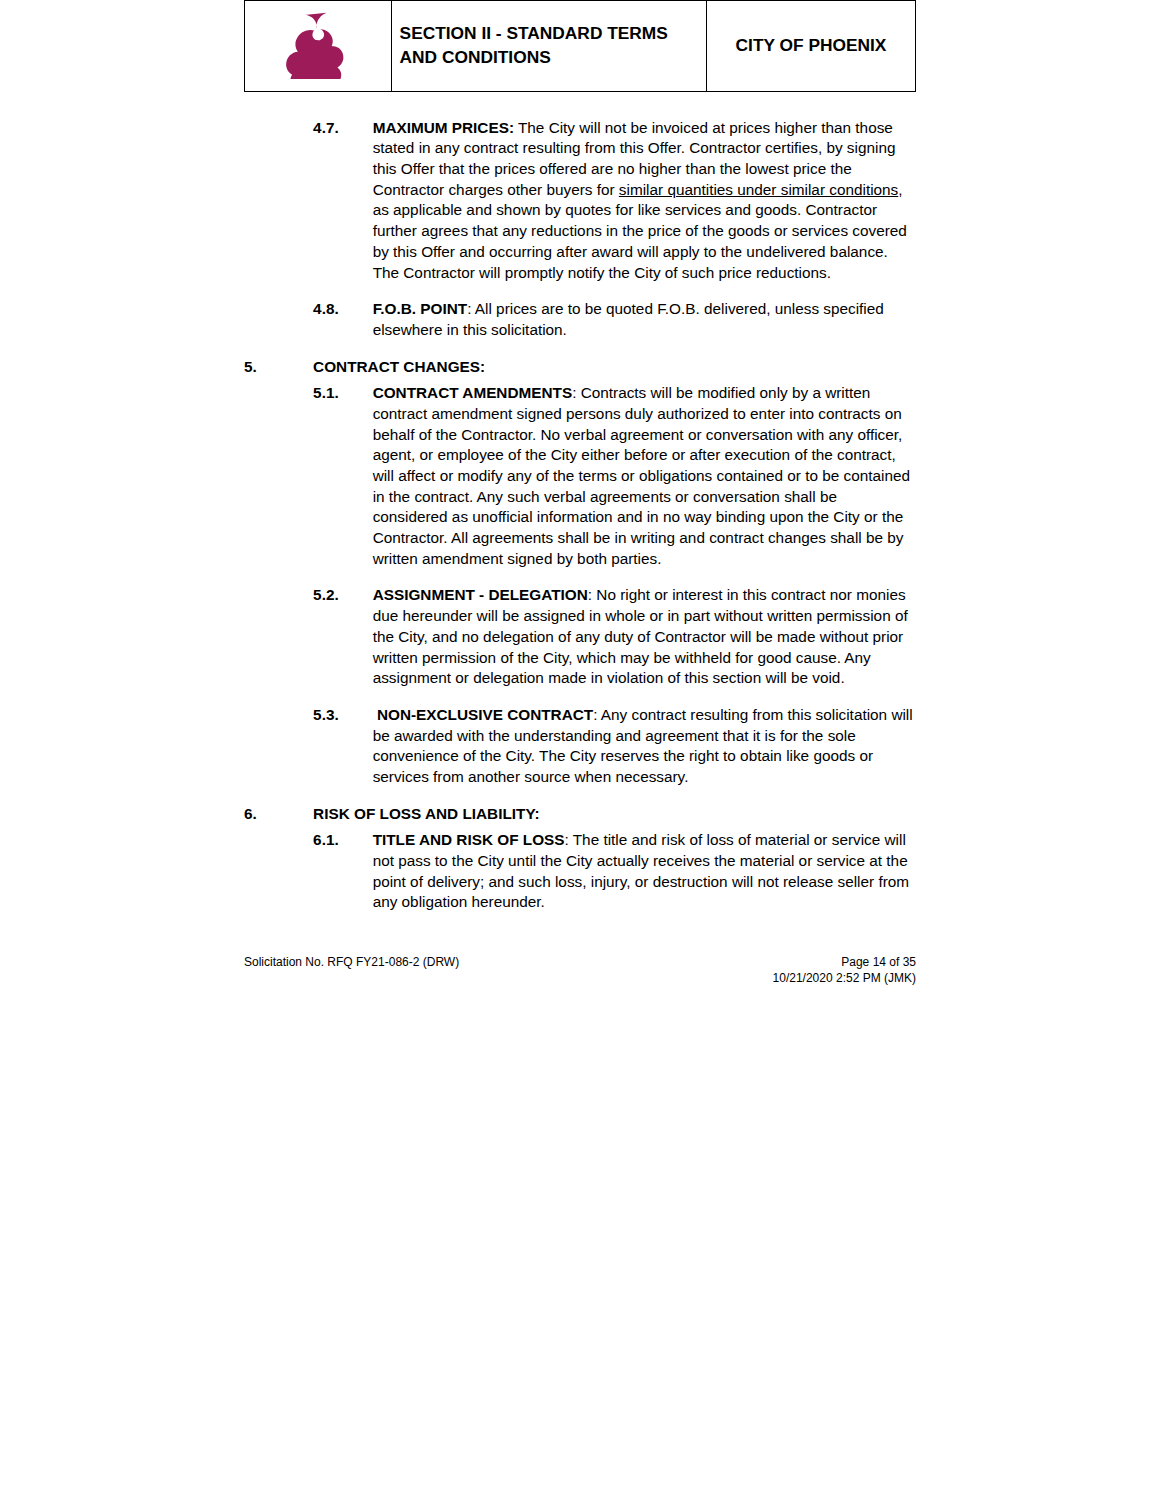| | SECTION II - STANDARD TERMS AND CONDITIONS | CITY OF PHOENIX |
4.7.
MAXIMUM PRICES: The City will not be invoiced at prices higher than those stated in any contract resulting from this Offer. Contractor certifies, by signing this Offer that the prices offered are no higher than the lowest price the Contractor charges other buyers for similar quantities under similar conditions, as applicable and shown by quotes for like services and goods. Contractor further agrees that any reductions in the price of the goods or services covered by this Offer and occurring after award will apply to the undelivered balance. The Contractor will promptly notify the City of such price reductions.
4.8.
F.O.B. POINT: All prices are to be quoted F.O.B. delivered, unless specified elsewhere in this solicitation.
5.
CONTRACT CHANGES:
5.1.
CONTRACT AMENDMENTS: Contracts will be modified only by a written contract amendment signed persons duly authorized to enter into contracts on behalf of the Contractor. No verbal agreement or conversation with any officer, agent, or employee of the City either before or after execution of the contract, will affect or modify any of the terms or obligations contained or to be contained in the contract. Any such verbal agreements or conversation shall be considered as unofficial information and in no way binding upon the City or the Contractor. All agreements shall be in writing and contract changes shall be by written amendment signed by both parties.
5.2.
ASSIGNMENT - DELEGATION: No right or interest in this contract nor monies due hereunder will be assigned in whole or in part without written permission of the City, and no delegation of any duty of Contractor will be made without prior written permission of the City, which may be withheld for good cause. Any assignment or delegation made in violation of this section will be void.
5.3.
NON-EXCLUSIVE CONTRACT: Any contract resulting from this solicitation will be awarded with the understanding and agreement that it is for the sole convenience of the City. The City reserves the right to obtain like goods or services from another source when necessary.
6.
RISK OF LOSS AND LIABILITY:
6.1.
TITLE AND RISK OF LOSS: The title and risk of loss of material or service will not pass to the City until the City actually receives the material or service at the point of delivery; and such loss, injury, or destruction will not release seller from any obligation hereunder.
Solicitation No. RFQ FY21-086-2 (DRW)
Page 14 of 35
10/21/2020 2:52 PM (JMK)